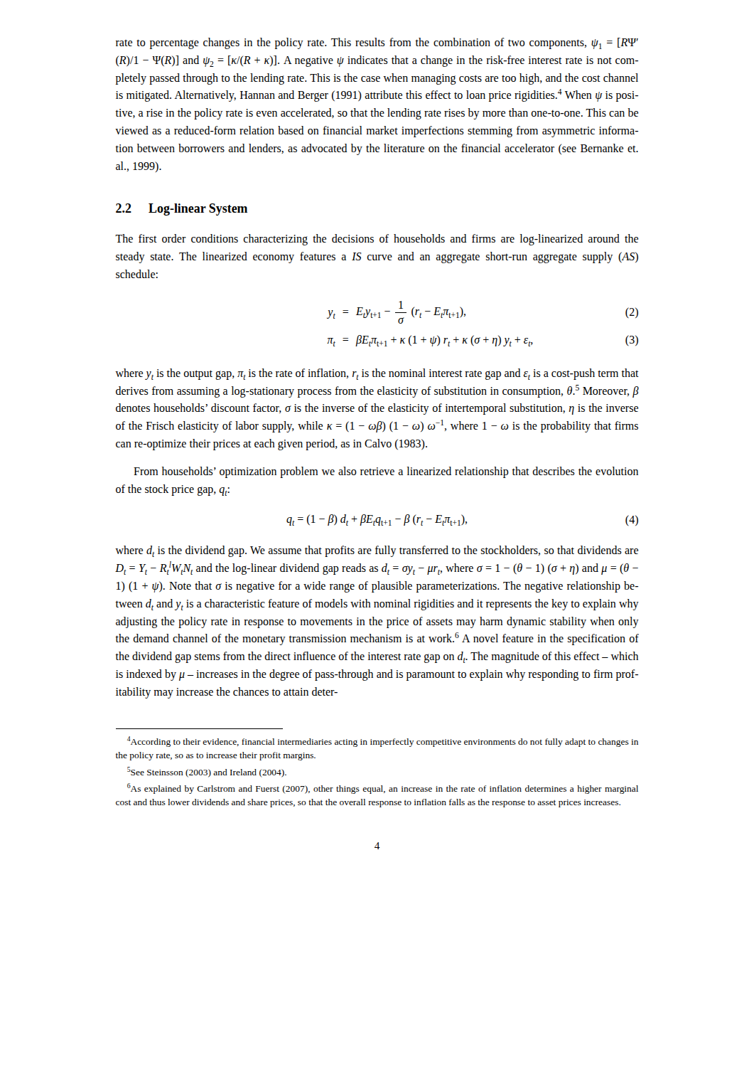rate to percentage changes in the policy rate. This results from the combination of two components, ψ1 = [RΨ′(R)/1 − Ψ(R)] and ψ2 = [κ/(R + κ)]. A negative ψ indicates that a change in the risk-free interest rate is not completely passed through to the lending rate. This is the case when managing costs are too high, and the cost channel is mitigated. Alternatively, Hannan and Berger (1991) attribute this effect to loan price rigidities.4 When ψ is positive, a rise in the policy rate is even accelerated, so that the lending rate rises by more than one-to-one. This can be viewed as a reduced-form relation based on financial market imperfections stemming from asymmetric information between borrowers and lenders, as advocated by the literature on the financial accelerator (see Bernanke et. al., 1999).
2.2 Log-linear System
The first order conditions characterizing the decisions of households and firms are log-linearized around the steady state. The linearized economy features a IS curve and an aggregate short-run aggregate supply (AS) schedule:
| y t | = | E t y t+1 − 1 σ ( r t − E t π t+1 ), | (2) |
| π t | = | βE t π t+1 + κ (1 + ψ ) r t + κ ( σ + η ) y t + ε t , | (3) |
where yt is the output gap, πt is the rate of inflation, rt is the nominal interest rate gap and εt is a cost-push term that derives from assuming a log-stationary process from the elasticity of substitution in consumption, θ.5 Moreover, β denotes households’ discount factor, σ is the inverse of the elasticity of intertemporal substitution, η is the inverse of the Frisch elasticity of labor supply, while κ = (1 − ωβ) (1 − ω) ω−1, where 1 − ω is the probability that firms can re-optimize their prices at each given period, as in Calvo (1983).
From households’ optimization problem we also retrieve a linearized relationship that describes the evolution of the stock price gap, qt:
qt = (1 − β) dt + βEtqt+1 − β (rt − Etπt+1), (4)
where dt is the dividend gap. We assume that profits are fully transferred to the stockholders, so that dividends are Dt = Yt − RtlWtNt and the log-linear dividend gap reads as dt = σyt − μrt, where σ = 1 − (θ − 1) (σ + η) and μ = (θ − 1) (1 + ψ). Note that σ is negative for a wide range of plausible parameterizations. The negative relationship between dt and yt is a characteristic feature of models with nominal rigidities and it represents the key to explain why adjusting the policy rate in response to movements in the price of assets may harm dynamic stability when only the demand channel of the monetary transmission mechanism is at work.6 A novel feature in the specification of the dividend gap stems from the direct influence of the interest rate gap on dt. The magnitude of this effect – which is indexed by μ – increases in the degree of pass-through and is paramount to explain why responding to firm profitability may increase the chances to attain deter-
4According to their evidence, financial intermediaries acting in imperfectly competitive environments do not fully adapt to changes in the policy rate, so as to increase their profit margins.
5See Steinsson (2003) and Ireland (2004).
6As explained by Carlstrom and Fuerst (2007), other things equal, an increase in the rate of inflation determines a higher marginal cost and thus lower dividends and share prices, so that the overall response to inflation falls as the response to asset prices increases.
4